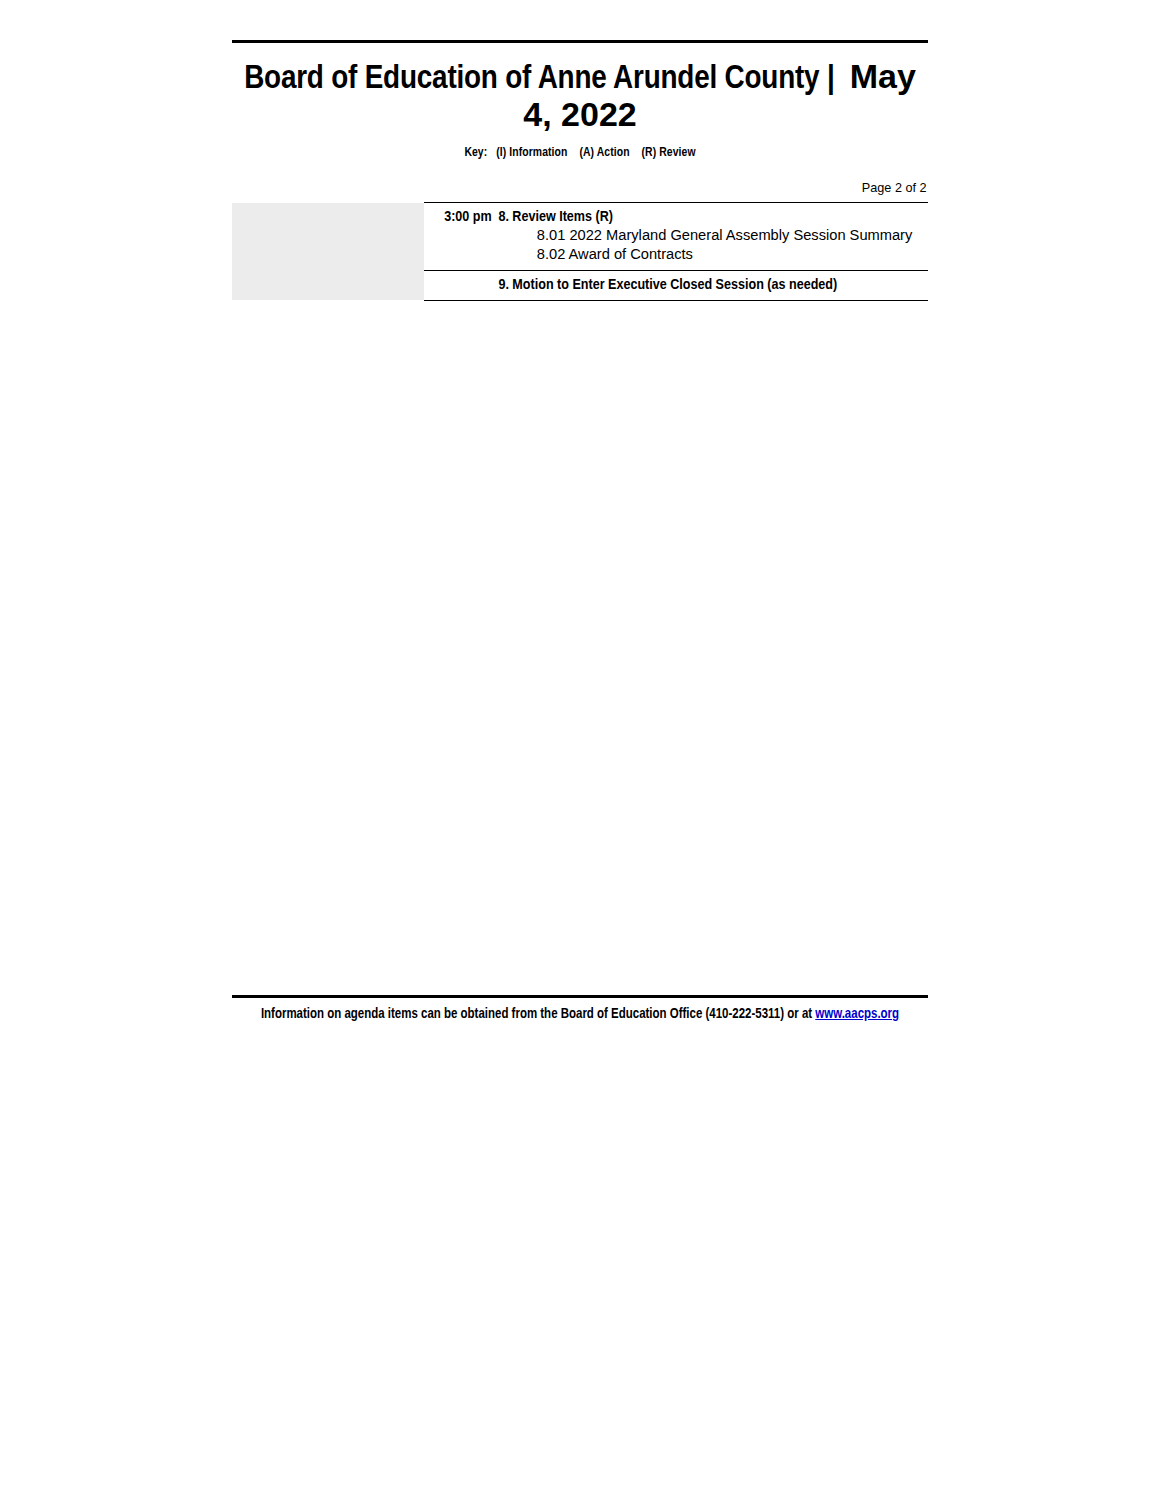Board of Education of Anne Arundel County | May 4, 2022
Key: (I) Information (A) Action (R) Review
Page 2 of 2
| | 3:00 pm | 8. Review Items (R) 8.01 2022 Maryland General Assembly Session Summary 8.02 Award of Contracts |
| | 9. Motion to Enter Executive Closed Session (as needed) |
Information on agenda items can be obtained from the Board of Education Office (410-222-5311) or at www.aacps.org